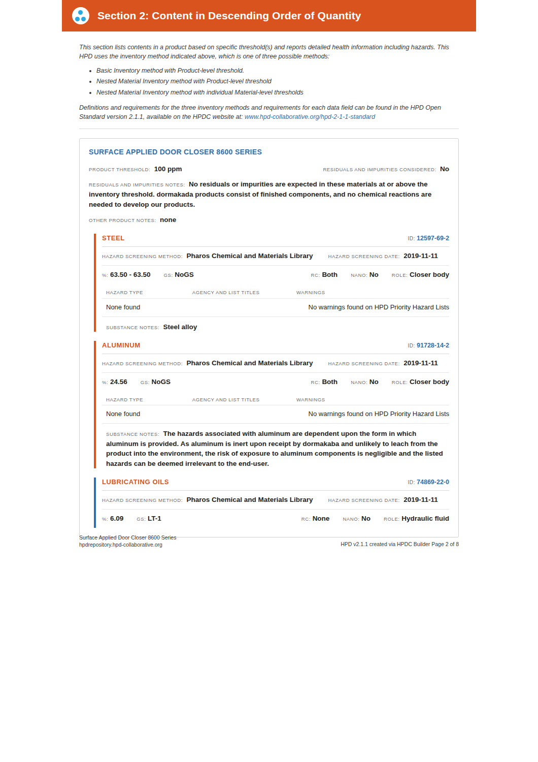Section 2: Content in Descending Order of Quantity
This section lists contents in a product based on specific threshold(s) and reports detailed health information including hazards. This HPD uses the inventory method indicated above, which is one of three possible methods:
Basic Inventory method with Product-level threshold.
Nested Material Inventory method with Product-level threshold
Nested Material Inventory method with individual Material-level thresholds
Definitions and requirements for the three inventory methods and requirements for each data field can be found in the HPD Open Standard version 2.1.1, available on the HPDC website at: www.hpd-collaborative.org/hpd-2-1-1-standard
Surface Applied Door Closer 8600 Series
PRODUCT THRESHOLD: 100 ppm
RESIDUALS AND IMPURITIES CONSIDERED: No
RESIDUALS AND IMPURITIES NOTES: No residuals or impurities are expected in these materials at or above the inventory threshold. dormakada products consist of finished components, and no chemical reactions are needed to develop our products.
OTHER PRODUCT NOTES: none
Steel
ID: 12597-69-2
HAZARD SCREENING METHOD: Pharos Chemical and Materials Library
HAZARD SCREENING DATE: 2019-11-11
%: 63.50 - 63.50
GS: NoGS
RC: Both
NANO: No
ROLE: Closer body
| HAZARD TYPE | AGENCY AND LIST TITLES | WARNINGS |
| --- | --- | --- |
| None found | | No warnings found on HPD Priority Hazard Lists |
SUBSTANCE NOTES: Steel alloy
Aluminum
ID: 91728-14-2
HAZARD SCREENING METHOD: Pharos Chemical and Materials Library
HAZARD SCREENING DATE: 2019-11-11
%: 24.56
GS: NoGS
RC: Both
NANO: No
ROLE: Closer body
| HAZARD TYPE | AGENCY AND LIST TITLES | WARNINGS |
| --- | --- | --- |
| None found | | No warnings found on HPD Priority Hazard Lists |
SUBSTANCE NOTES: The hazards associated with aluminum are dependent upon the form in which aluminum is provided. As aluminum is inert upon receipt by dormakaba and unlikely to leach from the product into the environment, the risk of exposure to aluminum components is negligible and the listed hazards can be deemed irrelevant to the end-user.
Lubricating Oils
ID: 74869-22-0
HAZARD SCREENING METHOD: Pharos Chemical and Materials Library
HAZARD SCREENING DATE: 2019-11-11
%: 6.09
GS: LT-1
RC: None
NANO: No
ROLE: Hydraulic fluid
Surface Applied Door Closer 8600 Series
hpdrepository.hpd-collaborative.org
HPD v2.1.1 created via HPDC Builder Page 2 of 8